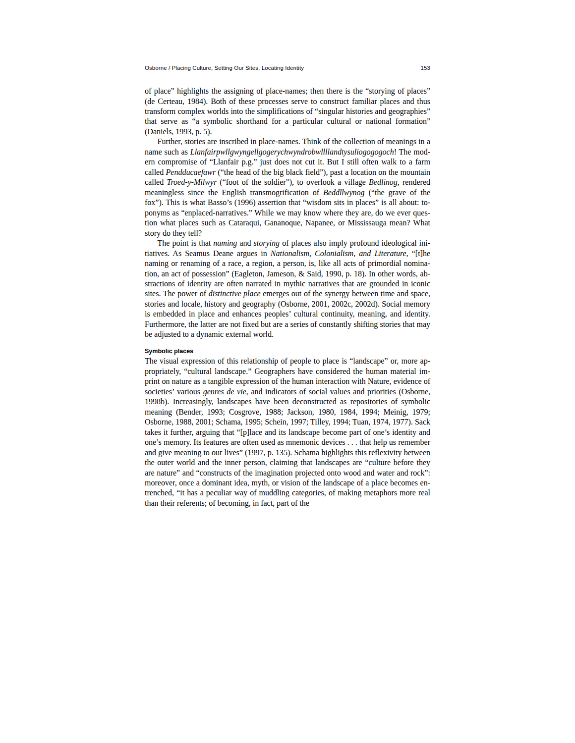Osborne / Placing Culture, Setting Our Sites, Locating Identity 153
of place” highlights the assigning of place-names; then there is the “storying of places” (de Certeau, 1984). Both of these processes serve to construct familiar places and thus transform complex worlds into the simplifications of “singular histories and geographies” that serve as “a symbolic shorthand for a particular cultural or national formation” (Daniels, 1993, p. 5).
Further, stories are inscribed in place-names. Think of the collection of meanings in a name such as Llanfairpwllgwyngellgogerychwyndrobwlllland­tysuliogogogoch! The modern compromise of “Llanfair p.g.” just does not cut it. But I still often walk to a farm called Pendducaefawr (“the head of the big black field”), past a location on the mountain called Troed-y-Milwyr (“foot of the soldier”), to overlook a village Bedlinog, rendered meaningless since the English transmogrification of Beddllwynog (“the grave of the fox”). This is what Basso’s (1996) assertion that “wisdom sits in places” is all about: toponyms as “enplaced-narratives.” While we may know where they are, do we ever question what places such as Cataraqui, Gananoque, Napanee, or Mississauga mean? What story do they tell?
The point is that naming and storying of places also imply profound ideological initiatives. As Seamus Deane argues in Nationalism, Colonialism, and Literature, “[t]he naming or renaming of a race, a region, a person, is, like all acts of primordial nomination, an act of possession” (Eagleton, Jameson, & Said, 1990, p. 18). In other words, abstractions of identity are often narrated in mythic narratives that are grounded in iconic sites. The power of distinctive place emerges out of the synergy between time and space, stories and locale, history and geography (Osborne, 2001, 2002c, 2002d). Social memory is embedded in place and enhances peoples’ cultural continuity, meaning, and identity. Furthermore, the latter are not fixed but are a series of constantly shifting stories that may be adjusted to a dynamic external world.
Symbolic places
The visual expression of this relationship of people to place is “landscape” or, more appropriately, “cultural landscape.” Geographers have considered the human material imprint on nature as a tangible expression of the human interaction with Nature, evidence of societies’ various genres de vie, and indicators of social values and priorities (Osborne, 1998b). Increasingly, landscapes have been deconstructed as repositories of symbolic meaning (Bender, 1993; Cosgrove, 1988; Jackson, 1980, 1984, 1994; Meinig, 1979; Osborne, 1988, 2001; Schama, 1995; Schein, 1997; Tilley, 1994; Tuan, 1974, 1977). Sack takes it further, arguing that “[p]lace and its landscape become part of one’s identity and one’s memory. Its features are often used as mnemonic devices . . . that help us remember and give meaning to our lives” (1997, p. 135). Schama highlights this reflexivity between the outer world and the inner person, claiming that landscapes are “culture before they are nature” and “constructs of the imagination projected onto wood and water and rock”: moreover, once a dominant idea, myth, or vision of the landscape of a place becomes entrenched, “it has a peculiar way of muddling categories, of making metaphors more real than their referents; of becoming, in fact, part of the